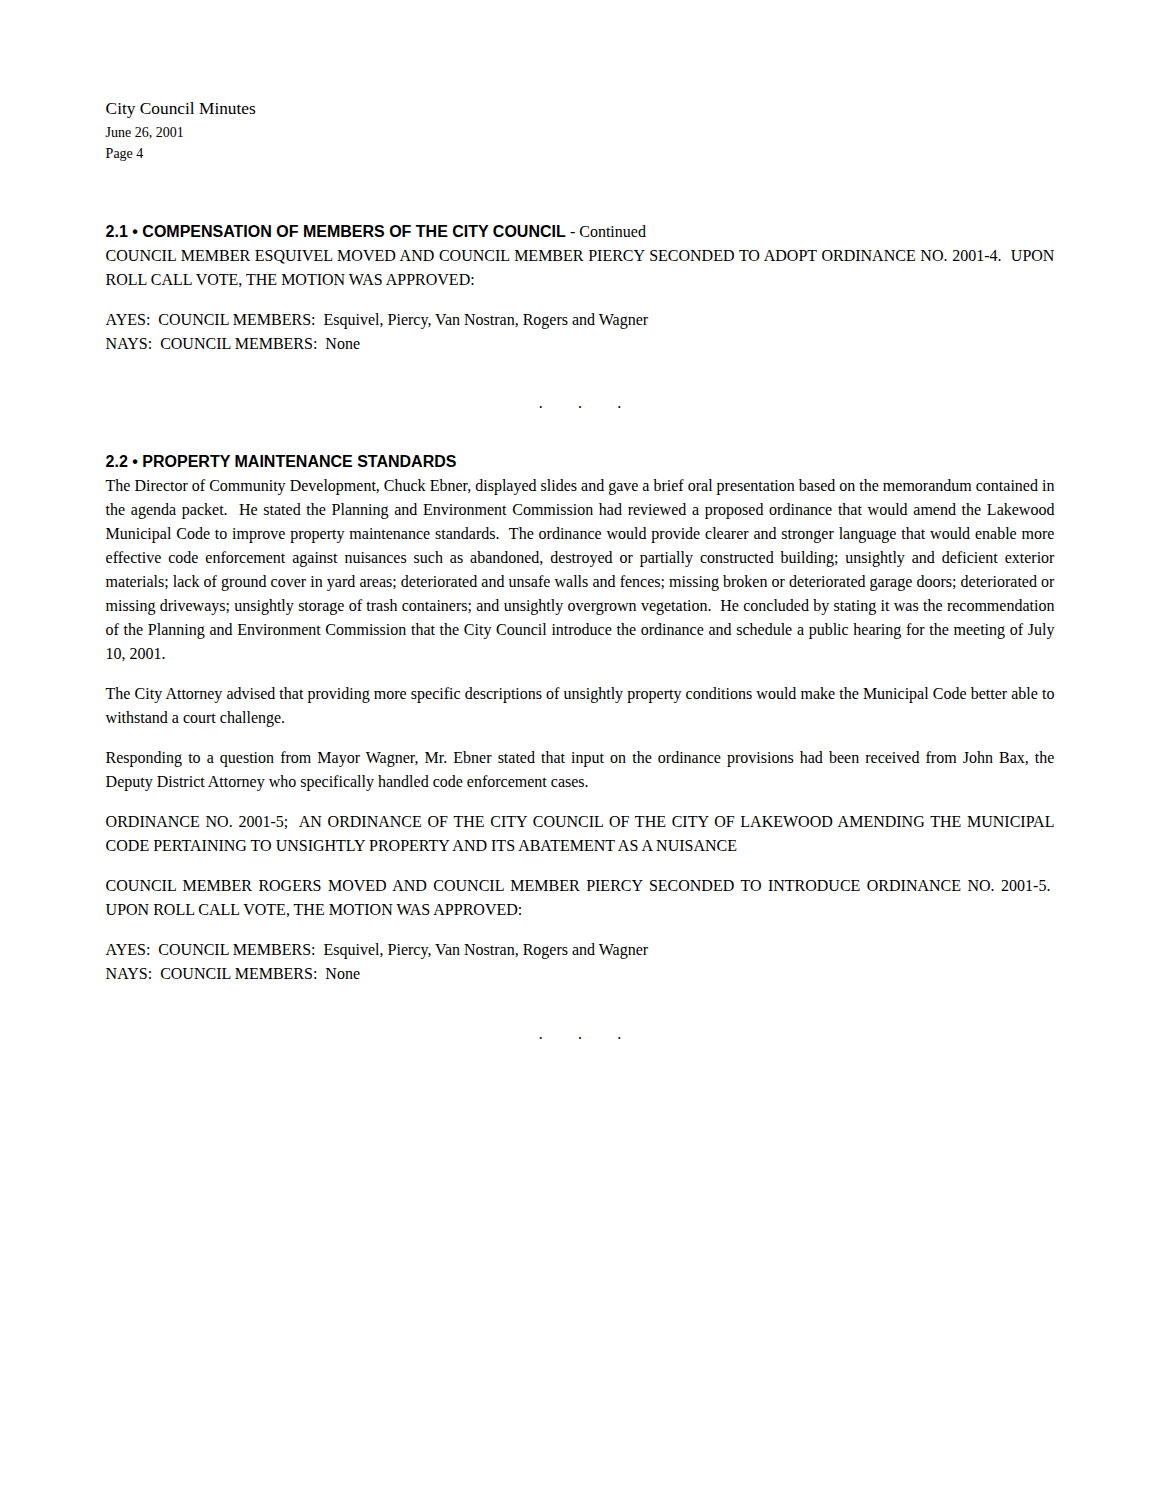City Council Minutes
June 26, 2001
Page 4
2.1 • COMPENSATION OF MEMBERS OF THE CITY COUNCIL - Continued
COUNCIL MEMBER ESQUIVEL MOVED AND COUNCIL MEMBER PIERCY SECONDED TO ADOPT ORDINANCE NO. 2001-4. UPON ROLL CALL VOTE, THE MOTION WAS APPROVED:
AYES: COUNCIL MEMBERS: Esquivel, Piercy, Van Nostran, Rogers and Wagner
NAYS: COUNCIL MEMBERS: None
...
2.2 • PROPERTY MAINTENANCE STANDARDS
The Director of Community Development, Chuck Ebner, displayed slides and gave a brief oral presentation based on the memorandum contained in the agenda packet. He stated the Planning and Environment Commission had reviewed a proposed ordinance that would amend the Lakewood Municipal Code to improve property maintenance standards. The ordinance would provide clearer and stronger language that would enable more effective code enforcement against nuisances such as abandoned, destroyed or partially constructed building; unsightly and deficient exterior materials; lack of ground cover in yard areas; deteriorated and unsafe walls and fences; missing broken or deteriorated garage doors; deteriorated or missing driveways; unsightly storage of trash containers; and unsightly overgrown vegetation. He concluded by stating it was the recommendation of the Planning and Environment Commission that the City Council introduce the ordinance and schedule a public hearing for the meeting of July 10, 2001.
The City Attorney advised that providing more specific descriptions of unsightly property conditions would make the Municipal Code better able to withstand a court challenge.
Responding to a question from Mayor Wagner, Mr. Ebner stated that input on the ordinance provisions had been received from John Bax, the Deputy District Attorney who specifically handled code enforcement cases.
ORDINANCE NO. 2001-5; AN ORDINANCE OF THE CITY COUNCIL OF THE CITY OF LAKEWOOD AMENDING THE MUNICIPAL CODE PERTAINING TO UNSIGHTLY PROPERTY AND ITS ABATEMENT AS A NUISANCE
COUNCIL MEMBER ROGERS MOVED AND COUNCIL MEMBER PIERCY SECONDED TO INTRODUCE ORDINANCE NO. 2001-5. UPON ROLL CALL VOTE, THE MOTION WAS APPROVED:
AYES: COUNCIL MEMBERS: Esquivel, Piercy, Van Nostran, Rogers and Wagner
NAYS: COUNCIL MEMBERS: None
...